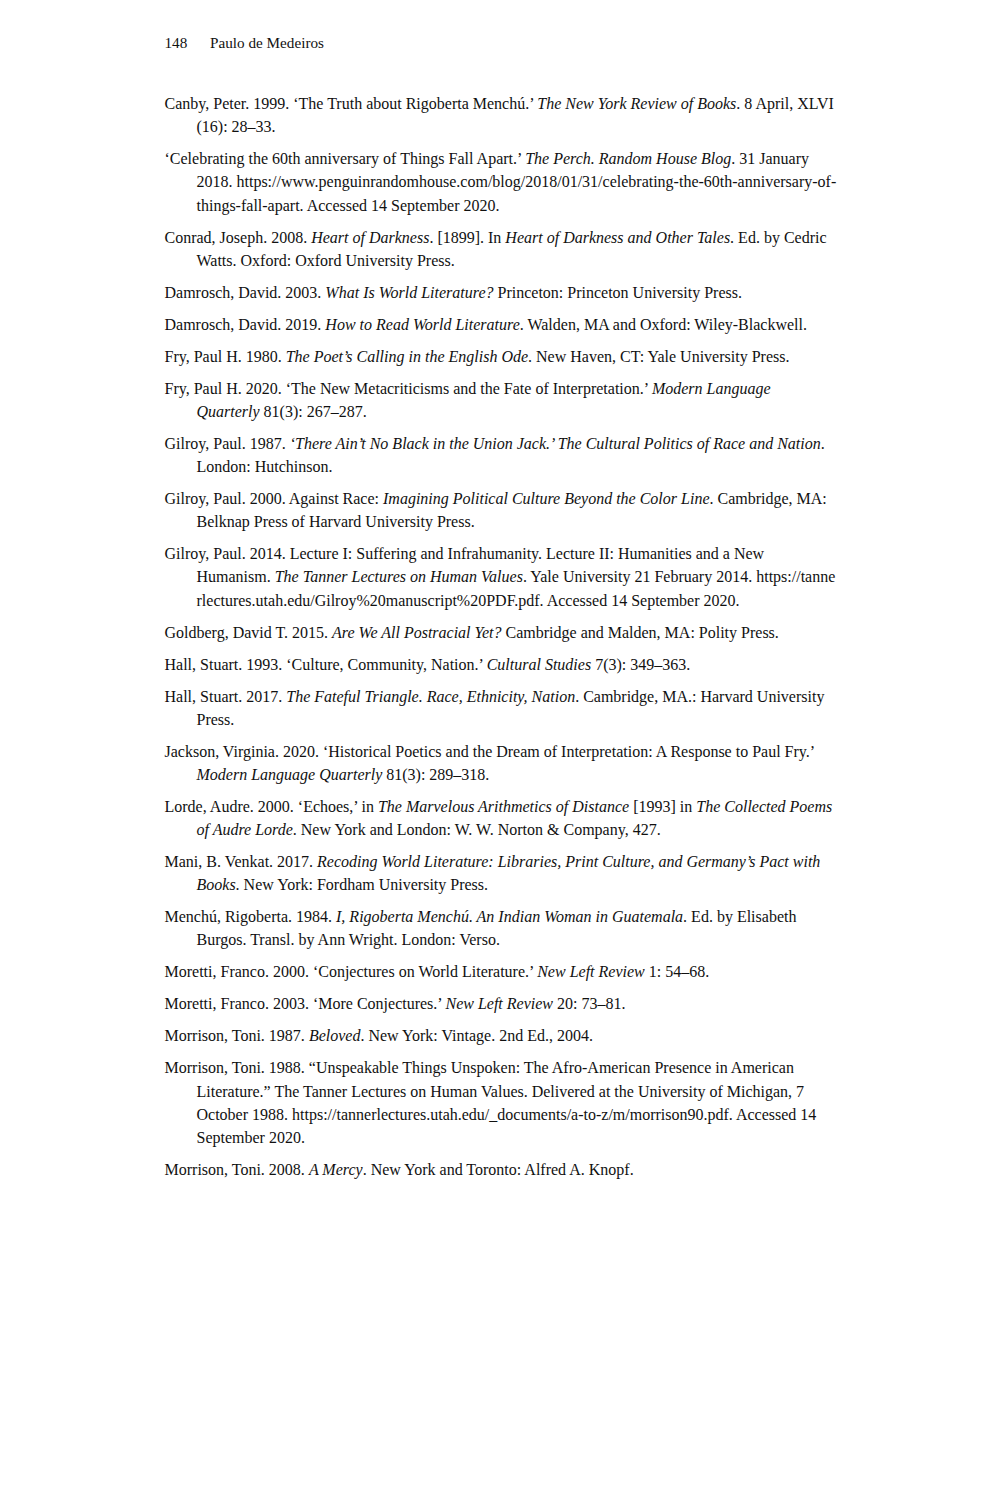148 Paulo de Medeiros
Works Cited
Canby, Peter. 1999. ‘The Truth about Rigoberta Menchú.’ The New York Review of Books. 8 April, XLVI (16): 28–33.
‘Celebrating the 60th anniversary of Things Fall Apart.’ The Perch. Random House Blog. 31 January 2018. https://www.penguinrandomhouse.com/blog/2018/01/31/celebrating-the-60th-anniversary-of-things-fall-apart. Accessed 14 September 2020.
Conrad, Joseph. 2008. Heart of Darkness. [1899]. In Heart of Darkness and Other Tales. Ed. by Cedric Watts. Oxford: Oxford University Press.
Damrosch, David. 2003. What Is World Literature? Princeton: Princeton University Press.
Damrosch, David. 2019. How to Read World Literature. Walden, MA and Oxford: Wiley-Blackwell.
Fry, Paul H. 1980. The Poet’s Calling in the English Ode. New Haven, CT: Yale University Press.
Fry, Paul H. 2020. ‘The New Metacriticisms and the Fate of Interpretation.’ Modern Language Quarterly 81(3): 267–287.
Gilroy, Paul. 1987. ‘There Ain’t No Black in the Union Jack.’ The Cultural Politics of Race and Nation. London: Hutchinson.
Gilroy, Paul. 2000. Against Race: Imagining Political Culture Beyond the Color Line. Cambridge, MA: Belknap Press of Harvard University Press.
Gilroy, Paul. 2014. Lecture I: Suffering and Infrahumanity. Lecture II: Humanities and a New Humanism. The Tanner Lectures on Human Values. Yale University 21 February 2014. https://tannerlectures.utah.edu/Gilroy%20manuscript%20PDF.pdf. Accessed 14 September 2020.
Goldberg, David T. 2015. Are We All Postracial Yet? Cambridge and Malden, MA: Polity Press.
Hall, Stuart. 1993. ‘Culture, Community, Nation.’ Cultural Studies 7(3): 349–363.
Hall, Stuart. 2017. The Fateful Triangle. Race, Ethnicity, Nation. Cambridge, MA.: Harvard University Press.
Jackson, Virginia. 2020. ‘Historical Poetics and the Dream of Interpretation: A Response to Paul Fry.’ Modern Language Quarterly 81(3): 289–318.
Lorde, Audre. 2000. ‘Echoes,’ in The Marvelous Arithmetics of Distance [1993] in The Collected Poems of Audre Lorde. New York and London: W. W. Norton & Company, 427.
Mani, B. Venkat. 2017. Recoding World Literature: Libraries, Print Culture, and Germany’s Pact with Books. New York: Fordham University Press.
Menchú, Rigoberta. 1984. I, Rigoberta Menchú. An Indian Woman in Guatemala. Ed. by Elisabeth Burgos. Transl. by Ann Wright. London: Verso.
Moretti, Franco. 2000. ‘Conjectures on World Literature.’ New Left Review 1: 54–68.
Moretti, Franco. 2003. ‘More Conjectures.’ New Left Review 20: 73–81.
Morrison, Toni. 1987. Beloved. New York: Vintage. 2nd Ed., 2004.
Morrison, Toni. 1988. “Unspeakable Things Unspoken: The Afro-American Presence in American Literature.” The Tanner Lectures on Human Values. Delivered at the University of Michigan, 7 October 1988. https://tannerlectures.utah.edu/_documents/a-to-z/m/morrison90.pdf. Accessed 14 September 2020.
Morrison, Toni. 2008. A Mercy. New York and Toronto: Alfred A. Knopf.